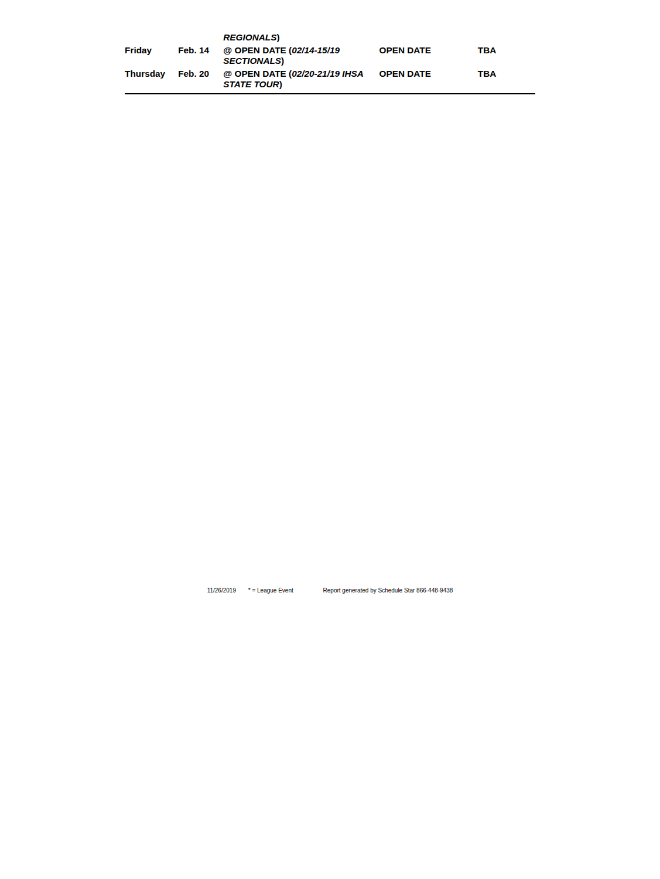| | | REGIONALS ) | | |
| Friday | Feb. 14 | @ OPEN DATE ( 02/14-15/19 SECTIONALS ) | OPEN DATE | TBA |
| Thursday | Feb. 20 | @ OPEN DATE ( 02/20-21/19 IHSA STATE TOUR ) | OPEN DATE | TBA |
11/26/2019 * = League Event Report generated by Schedule Star 866-448-9438